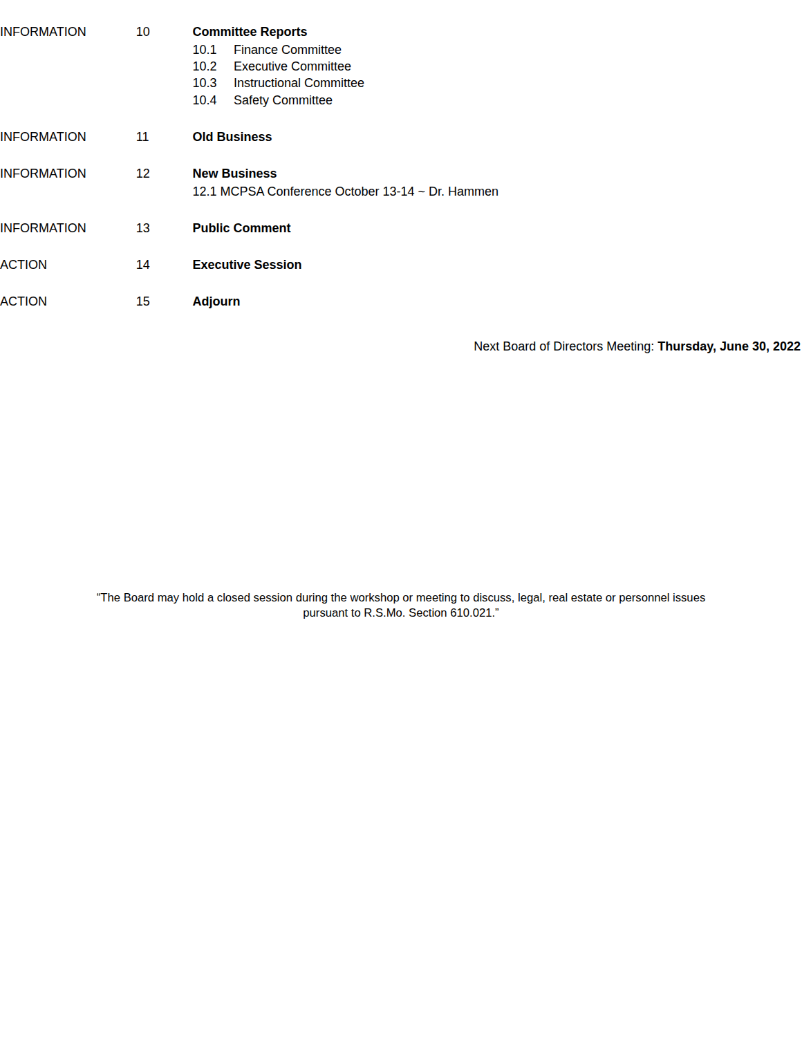| INFORMATION | 10 | Committee Reports 10.1 Finance Committee 10.2 Executive Committee 10.3 Instructional Committee 10.4 Safety Committee |
| INFORMATION | 11 | Old Business |
| INFORMATION | 12 | New Business 12.1 MCPSA Conference October 13-14 ~ Dr. Hammen |
| INFORMATION | 13 | Public Comment |
| ACTION | 14 | Executive Session |
| ACTION | 15 | Adjourn |
Next Board of Directors Meeting: Thursday, June 30, 2022
“The Board may hold a closed session during the workshop or meeting to discuss, legal, real estate or personnel issues
pursuant to R.S.Mo. Section 610.021.”